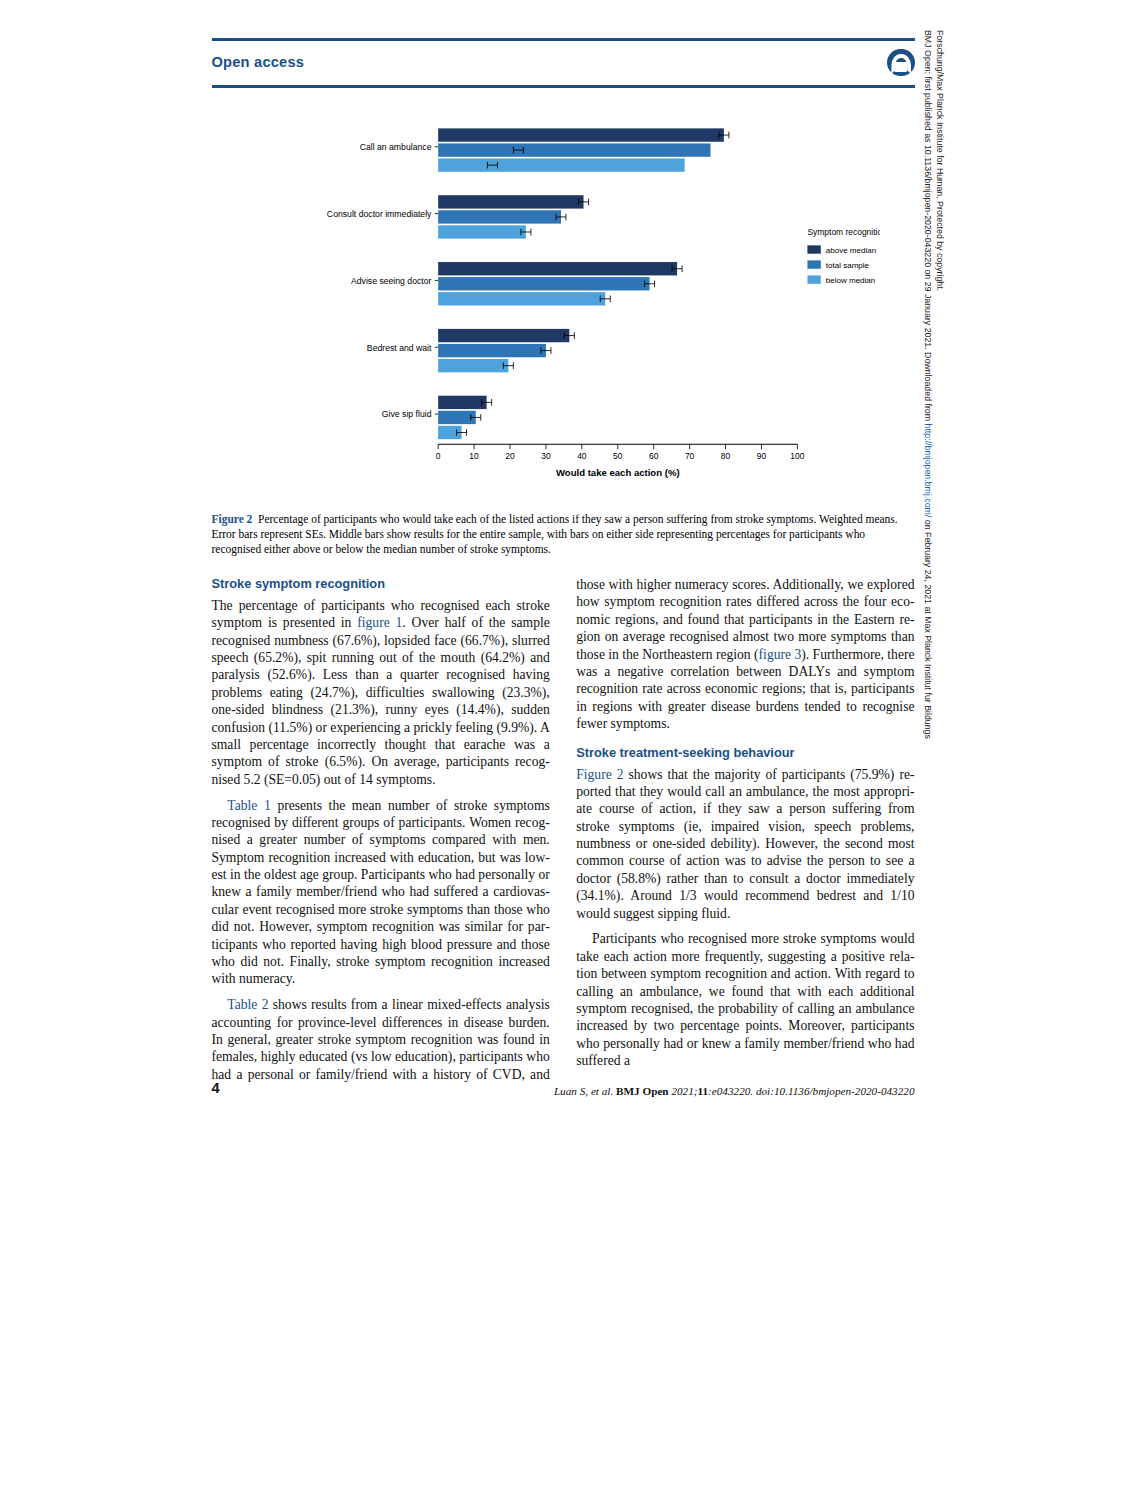BMJ Open: first published as 10.1136/bmjopen-2020-043220 on 29 January 2021. Downloaded from http://bmjopen.bmj.com/ on February 24, 2021 at Max Planck Institut fur Bildungs
Forschung/Max Planck Institute for Human. Protected by copyright.
Open access
0 10 20 30 40 50 60 70 80 90 100 Would take each action (%) Call an ambulance Consult doctor immediately Advise seeing doctor Bedrest and wait Give sip fluid Symptom recognition above median total sample below median
Figure 2 Percentage of participants who would take each of the listed actions if they saw a person suffering from stroke symptoms. Weighted means. Error bars represent SEs. Middle bars show results for the entire sample, with bars on either side representing percentages for participants who recognised either above or below the median number of stroke symptoms.
Stroke symptom recognition
The percentage of participants who recognised each stroke symptom is presented in figure 1. Over half of the sample recognised numbness (67.6%), lopsided face (66.7%), slurred speech (65.2%), spit running out of the mouth (64.2%) and paralysis (52.6%). Less than a quarter recognised having problems eating (24.7%), difficulties swallowing (23.3%), one-sided blindness (21.3%), runny eyes (14.4%), sudden confusion (11.5%) or experiencing a prickly feeling (9.9%). A small percentage incorrectly thought that earache was a symptom of stroke (6.5%). On average, participants recognised 5.2 (SE=0.05) out of 14 symptoms.
Table 1 presents the mean number of stroke symptoms recognised by different groups of participants. Women recognised a greater number of symptoms compared with men. Symptom recognition increased with education, but was lowest in the oldest age group. Participants who had personally or knew a family member/friend who had suffered a cardiovascular event recognised more stroke symptoms than those who did not. However, symptom recognition was similar for participants who reported having high blood pressure and those who did not. Finally, stroke symptom recognition increased with numeracy.
Table 2 shows results from a linear mixed-effects analysis accounting for province-level differences in disease burden. In general, greater stroke symptom recognition was found in females, highly educated (vs low education), participants who had a personal or family/friend with a history of CVD, and those with higher numeracy scores. Additionally, we explored how symptom recognition rates differed across the four economic regions, and found that participants in the Eastern region on average recognised almost two more symptoms than those in the Northeastern region (figure 3). Furthermore, there was a negative correlation between DALYs and symptom recognition rate across economic regions; that is, participants in regions with greater disease burdens tended to recognise fewer symptoms.
Stroke treatment-seeking behaviour
Figure 2 shows that the majority of participants (75.9%) reported that they would call an ambulance, the most appropriate course of action, if they saw a person suffering from stroke symptoms (ie, impaired vision, speech problems, numbness or one-sided debility). However, the second most common course of action was to advise the person to see a doctor (58.8%) rather than to consult a doctor immediately (34.1%). Around 1/3 would recommend bedrest and 1/10 would suggest sipping fluid.
Participants who recognised more stroke symptoms would take each action more frequently, suggesting a positive relation between symptom recognition and action. With regard to calling an ambulance, we found that with each additional symptom recognised, the probability of calling an ambulance increased by two percentage points. Moreover, participants who personally had or knew a family member/friend who had suffered a
4
Luan S, et al. BMJ Open 2021;11:e043220. doi:10.1136/bmjopen-2020-043220